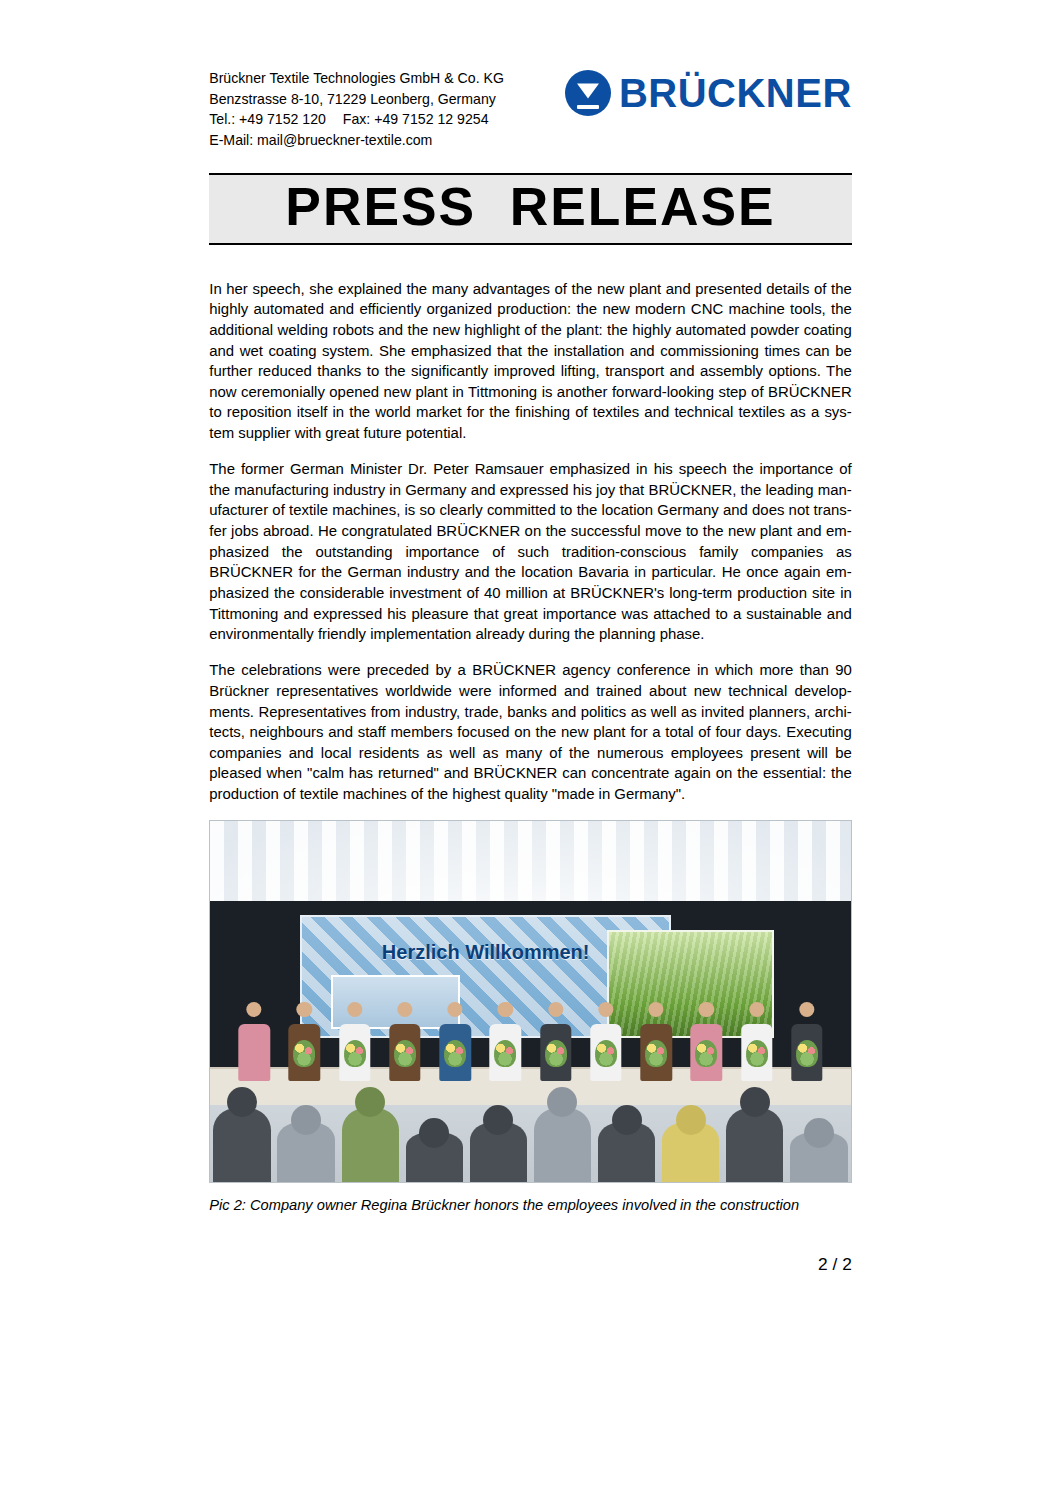Brückner Textile Technologies GmbH & Co. KG
Benzstrasse 8-10, 71229 Leonberg, Germany
Tel.: +49 7152 120 Fax: +49 7152 12 9254
E-Mail: mail@brueckner-textile.com
BRÜCKNER
PRESS RELEASE
In her speech, she explained the many advantages of the new plant and presented details of the highly automated and efficiently organized production: the new modern CNC machine tools, the additional welding robots and the new highlight of the plant: the highly automated powder coating and wet coating system. She emphasized that the installation and commissioning times can be further reduced thanks to the significantly improved lifting, transport and assembly options. The now ceremonially opened new plant in Tittmoning is another forward-looking step of BRÜCKNER to reposition itself in the world market for the finishing of textiles and technical textiles as a system supplier with great future potential.
The former German Minister Dr. Peter Ramsauer emphasized in his speech the importance of the manufacturing industry in Germany and expressed his joy that BRÜCKNER, the leading manufacturer of textile machines, is so clearly committed to the location Germany and does not transfer jobs abroad. He congratulated BRÜCKNER on the successful move to the new plant and emphasized the outstanding importance of such tradition-conscious family companies as BRÜCKNER for the German industry and the location Bavaria in particular. He once again emphasized the considerable investment of 40 million at BRÜCKNER's long-term production site in Tittmoning and expressed his pleasure that great importance was attached to a sustainable and environmentally friendly implementation already during the planning phase.
The celebrations were preceded by a BRÜCKNER agency conference in which more than 90 Brückner representatives worldwide were informed and trained about new technical developments. Representatives from industry, trade, banks and politics as well as invited planners, architects, neighbours and staff members focused on the new plant for a total of four days. Executing companies and local residents as well as many of the numerous employees present will be pleased when "calm has returned" and BRÜCKNER can concentrate again on the essential: the production of textile machines of the highest quality "made in Germany".
Herzlich Willkommen!
Pic 2: Company owner Regina Brückner honors the employees involved in the construction
2 / 2